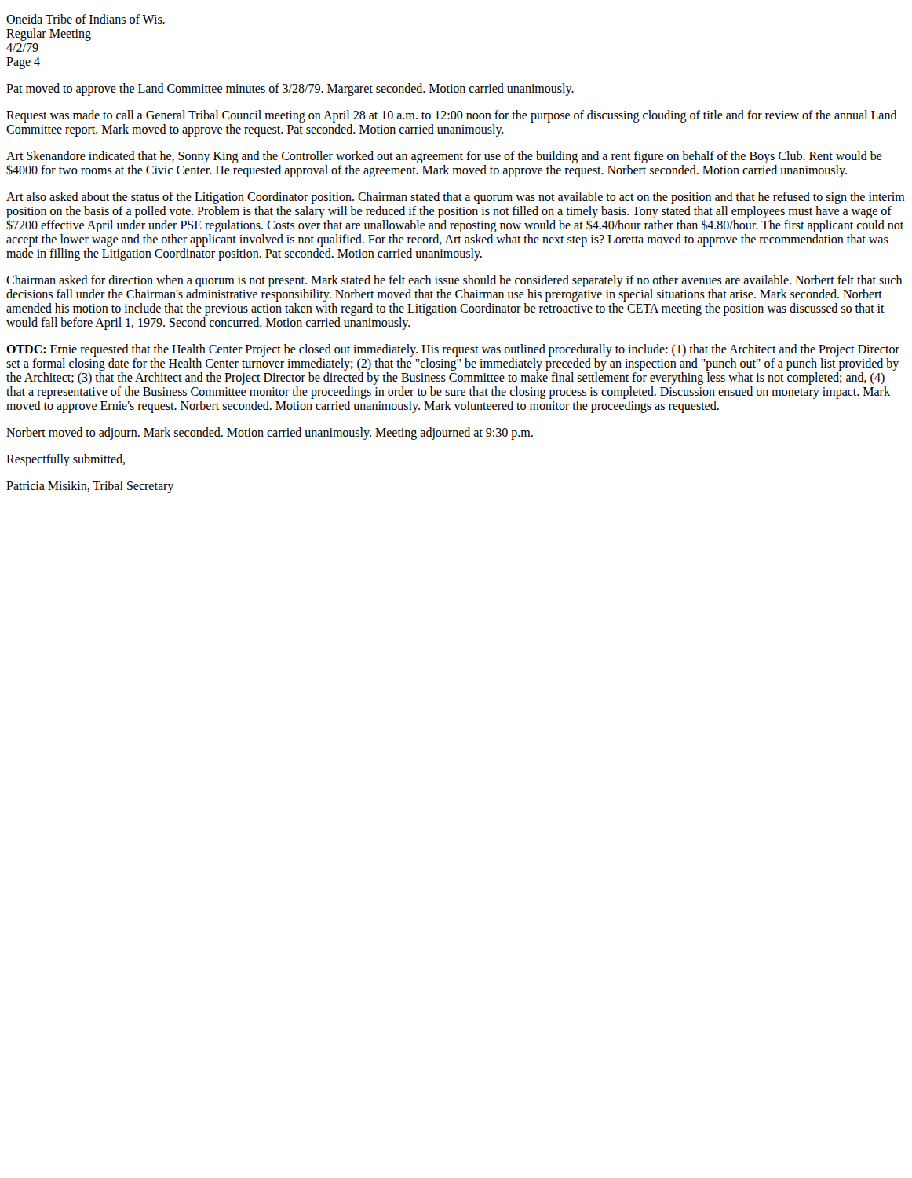Oneida Tribe of Indians of Wis.
Regular Meeting
4/2/79
Page 4
Pat moved to approve the Land Committee minutes of 3/28/79. Margaret seconded. Motion carried unanimously.
Request was made to call a General Tribal Council meeting on April 28 at 10 a.m. to 12:00 noon for the purpose of discussing clouding of title and for review of the annual Land Committee report. Mark moved to approve the request. Pat seconded. Motion carried unanimously.
Art Skenandore indicated that he, Sonny King and the Controller worked out an agreement for use of the building and a rent figure on behalf of the Boys Club. Rent would be $4000 for two rooms at the Civic Center. He requested approval of the agreement. Mark moved to approve the request. Norbert seconded. Motion carried unanimously.
Art also asked about the status of the Litigation Coordinator position. Chairman stated that a quorum was not available to act on the position and that he refused to sign the interim position on the basis of a polled vote. Problem is that the salary will be reduced if the position is not filled on a timely basis. Tony stated that all employees must have a wage of $7200 effective April under under PSE regulations. Costs over that are unallowable and reposting now would be at $4.40/hour rather than $4.80/hour. The first applicant could not accept the lower wage and the other applicant involved is not qualified. For the record, Art asked what the next step is? Loretta moved to approve the recommendation that was made in filling the Litigation Coordinator position. Pat seconded. Motion carried unanimously.
Chairman asked for direction when a quorum is not present. Mark stated he felt each issue should be considered separately if no other avenues are available. Norbert felt that such decisions fall under the Chairman's administrative responsibility. Norbert moved that the Chairman use his prerogative in special situations that arise. Mark seconded. Norbert amended his motion to include that the previous action taken with regard to the Litigation Coordinator be retroactive to the CETA meeting the position was discussed so that it would fall before April 1, 1979. Second concurred. Motion carried unanimously.
OTDC: Ernie requested that the Health Center Project be closed out immediately. His request was outlined procedurally to include: (1) that the Architect and the Project Director set a formal closing date for the Health Center turnover immediately; (2) that the "closing" be immediately preceded by an inspection and "punch out" of a punch list provided by the Architect; (3) that the Architect and the Project Director be directed by the Business Committee to make final settlement for everything less what is not completed; and, (4) that a representative of the Business Committee monitor the proceedings in order to be sure that the closing process is completed. Discussion ensued on monetary impact. Mark moved to approve Ernie's request. Norbert seconded. Motion carried unanimously. Mark volunteered to monitor the proceedings as requested.
Norbert moved to adjourn. Mark seconded. Motion carried unanimously. Meeting adjourned at 9:30 p.m.
Respectfully submitted,
Patricia Misikin, Tribal Secretary